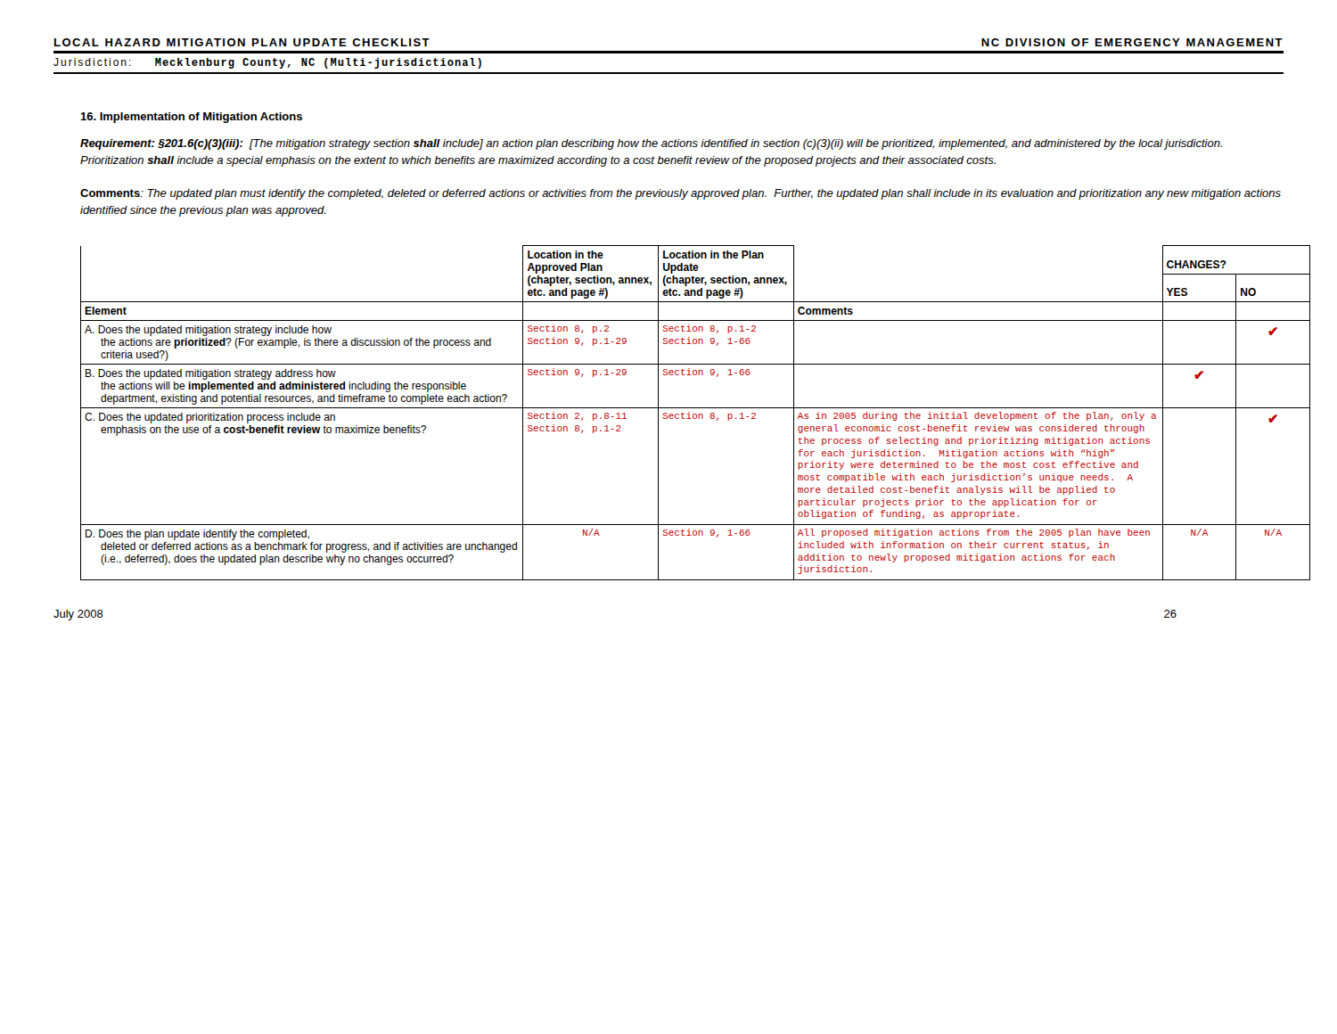LOCAL HAZARD MITIGATION PLAN UPDATE CHECKLIST NC DIVISION OF EMERGENCY MANAGEMENT
Jurisdiction: Mecklenburg County, NC (Multi-jurisdictional)
16. Implementation of Mitigation Actions
Requirement: §201.6(c)(3)(iii): [The mitigation strategy section shall include] an action plan describing how the actions identified in section (c)(3)(ii) will be prioritized, implemented, and administered by the local jurisdiction. Prioritization shall include a special emphasis on the extent to which benefits are maximized according to a cost benefit review of the proposed projects and their associated costs.
Comments: The updated plan must identify the completed, deleted or deferred actions or activities from the previously approved plan. Further, the updated plan shall include in its evaluation and prioritization any new mitigation actions identified since the previous plan was approved.
| | Location in the Approved Plan (chapter, section, annex, etc. and page #) | Location in the Plan Update (chapter, section, annex, etc. and page #) | | CHANGES? |
| --- | --- | --- | --- | --- |
| YES | NO |
| Element | | | Comments | | |
| A. Does the updated mitigation strategy include how the actions are prioritized ? (For example, is there a discussion of the process and criteria used?) | Section 8, p.2 Section 9, p.1-29 | Section 8, p.1-2 Section 9, 1-66 | | | ✔ |
| B. Does the updated mitigation strategy address how the actions will be implemented and administered including the responsible department, existing and potential resources, and timeframe to complete each action? | Section 9, p.1-29 | Section 9, 1-66 | | ✔ | |
| C. Does the updated prioritization process include an emphasis on the use of a cost-benefit review to maximize benefits? | Section 2, p.8-11 Section 8, p.1-2 | Section 8, p.1-2 | As in 2005 during the initial development of the plan, only a general economic cost-benefit review was considered through the process of selecting and prioritizing mitigation actions for each jurisdiction. Mitigation actions with “high” priority were determined to be the most cost effective and most compatible with each jurisdiction’s unique needs. A more detailed cost-benefit analysis will be applied to particular projects prior to the application for or obligation of funding, as appropriate. | | ✔ |
| D. Does the plan update identify the completed, deleted or deferred actions as a benchmark for progress, and if activities are unchanged (i.e., deferred), does the updated plan describe why no changes occurred? | N/A | Section 9, 1-66 | All proposed mitigation actions from the 2005 plan have been included with information on their current status, in addition to newly proposed mitigation actions for each jurisdiction. | N/A | N/A |
July 2008 26